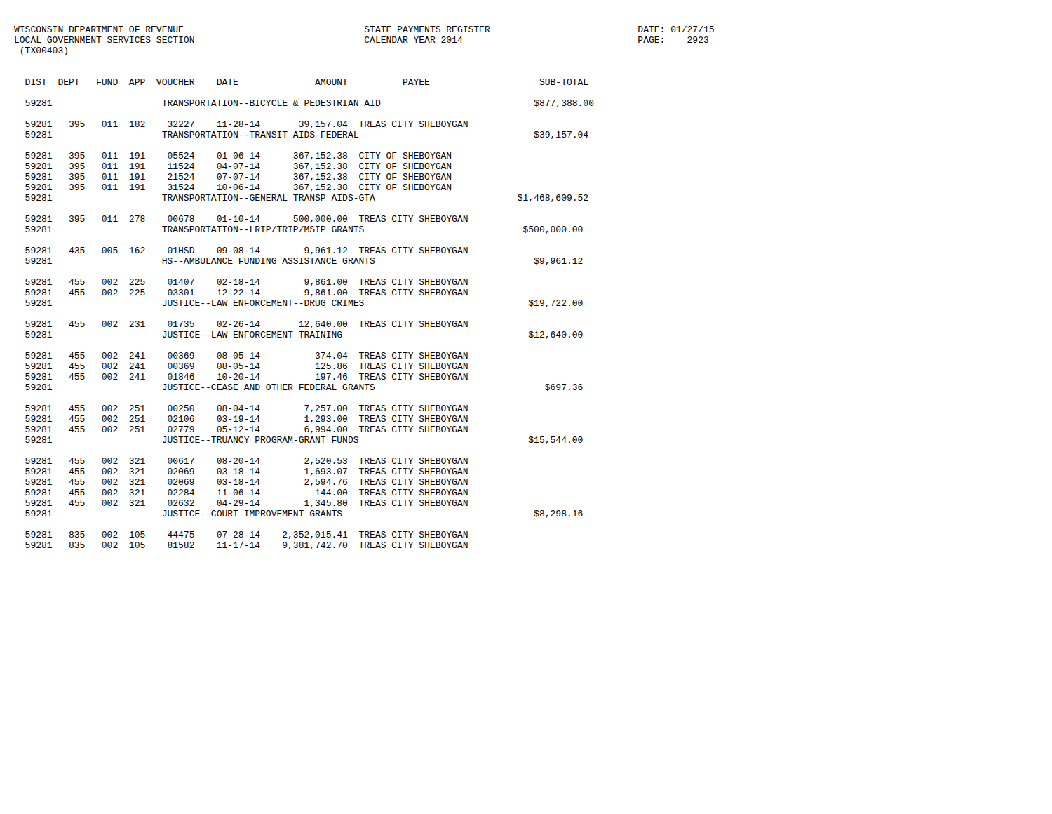WISCONSIN DEPARTMENT OF REVENUE STATE PAYMENTS REGISTER DATE: 01/27/15 LOCAL GOVERNMENT SERVICES SECTION CALENDAR YEAR 2014 PAGE: 2923 (TX00403) DIST DEPT FUND APP VOUCHER DATE AMOUNT PAYEE SUB-TOTAL 59281 TRANSPORTATION--BICYCLE & PEDESTRIAN AID $877,388.00 59281 395 011 182 32227 11-28-14 39,157.04 TREAS CITY SHEBOYGAN 59281 TRANSPORTATION--TRANSIT AIDS-FEDERAL $39,157.04 59281 395 011 191 05524 01-06-14 367,152.38 CITY OF SHEBOYGAN 59281 395 011 191 11524 04-07-14 367,152.38 CITY OF SHEBOYGAN 59281 395 011 191 21524 07-07-14 367,152.38 CITY OF SHEBOYGAN 59281 395 011 191 31524 10-06-14 367,152.38 CITY OF SHEBOYGAN 59281 TRANSPORTATION--GENERAL TRANSP AIDS-GTA $1,468,609.52 59281 395 011 278 00678 01-10-14 500,000.00 TREAS CITY SHEBOYGAN 59281 TRANSPORTATION--LRIP/TRIP/MSIP GRANTS $500,000.00 59281 435 005 162 01HSD 09-08-14 9,961.12 TREAS CITY SHEBOYGAN 59281 HS--AMBULANCE FUNDING ASSISTANCE GRANTS $9,961.12 59281 455 002 225 01407 02-18-14 9,861.00 TREAS CITY SHEBOYGAN 59281 455 002 225 03301 12-22-14 9,861.00 TREAS CITY SHEBOYGAN 59281 JUSTICE--LAW ENFORCEMENT--DRUG CRIMES $19,722.00 59281 455 002 231 01735 02-26-14 12,640.00 TREAS CITY SHEBOYGAN 59281 JUSTICE--LAW ENFORCEMENT TRAINING $12,640.00 59281 455 002 241 00369 08-05-14 374.04 TREAS CITY SHEBOYGAN 59281 455 002 241 00369 08-05-14 125.86 TREAS CITY SHEBOYGAN 59281 455 002 241 01846 10-20-14 197.46 TREAS CITY SHEBOYGAN 59281 JUSTICE--CEASE AND OTHER FEDERAL GRANTS $697.36 59281 455 002 251 00250 08-04-14 7,257.00 TREAS CITY SHEBOYGAN 59281 455 002 251 02106 03-19-14 1,293.00 TREAS CITY SHEBOYGAN 59281 455 002 251 02779 05-12-14 6,994.00 TREAS CITY SHEBOYGAN 59281 JUSTICE--TRUANCY PROGRAM-GRANT FUNDS $15,544.00 59281 455 002 321 00617 08-20-14 2,520.53 TREAS CITY SHEBOYGAN 59281 455 002 321 02069 03-18-14 1,693.07 TREAS CITY SHEBOYGAN 59281 455 002 321 02069 03-18-14 2,594.76 TREAS CITY SHEBOYGAN 59281 455 002 321 02284 11-06-14 144.00 TREAS CITY SHEBOYGAN 59281 455 002 321 02632 04-29-14 1,345.80 TREAS CITY SHEBOYGAN 59281 JUSTICE--COURT IMPROVEMENT GRANTS $8,298.16 59281 835 002 105 44475 07-28-14 2,352,015.41 TREAS CITY SHEBOYGAN 59281 835 002 105 81582 11-17-14 9,381,742.70 TREAS CITY SHEBOYGAN